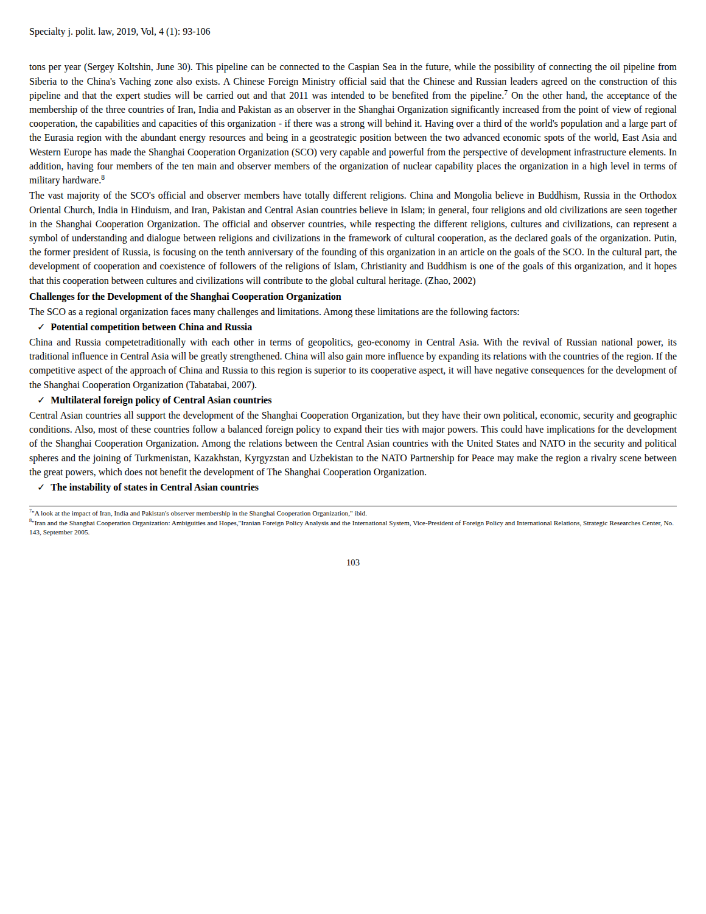Specialty j. polit. law, 2019, Vol, 4 (1): 93-106
tons per year (Sergey Koltshin, June 30). This pipeline can be connected to the Caspian Sea in the future, while the possibility of connecting the oil pipeline from Siberia to the China's Vaching zone also exists. A Chinese Foreign Ministry official said that the Chinese and Russian leaders agreed on the construction of this pipeline and that the expert studies will be carried out and that 2011 was intended to be benefited from the pipeline.7 On the other hand, the acceptance of the membership of the three countries of Iran, India and Pakistan as an observer in the Shanghai Organization significantly increased from the point of view of regional cooperation, the capabilities and capacities of this organization - if there was a strong will behind it. Having over a third of the world's population and a large part of the Eurasia region with the abundant energy resources and being in a geostrategic position between the two advanced economic spots of the world, East Asia and Western Europe has made the Shanghai Cooperation Organization (SCO) very capable and powerful from the perspective of development infrastructure elements. In addition, having four members of the ten main and observer members of the organization of nuclear capability places the organization in a high level in terms of military hardware.8
The vast majority of the SCO's official and observer members have totally different religions. China and Mongolia believe in Buddhism, Russia in the Orthodox Oriental Church, India in Hinduism, and Iran, Pakistan and Central Asian countries believe in Islam; in general, four religions and old civilizations are seen together in the Shanghai Cooperation Organization. The official and observer countries, while respecting the different religions, cultures and civilizations, can represent a symbol of understanding and dialogue between religions and civilizations in the framework of cultural cooperation, as the declared goals of the organization. Putin, the former president of Russia, is focusing on the tenth anniversary of the founding of this organization in an article on the goals of the SCO. In the cultural part, the development of cooperation and coexistence of followers of the religions of Islam, Christianity and Buddhism is one of the goals of this organization, and it hopes that this cooperation between cultures and civilizations will contribute to the global cultural heritage. (Zhao, 2002)
Challenges for the Development of the Shanghai Cooperation Organization
The SCO as a regional organization faces many challenges and limitations. Among these limitations are the following factors:
Potential competition between China and Russia
China and Russia competetraditionally with each other in terms of geopolitics, geo-economy in Central Asia. With the revival of Russian national power, its traditional influence in Central Asia will be greatly strengthened. China will also gain more influence by expanding its relations with the countries of the region. If the competitive aspect of the approach of China and Russia to this region is superior to its cooperative aspect, it will have negative consequences for the development of the Shanghai Cooperation Organization (Tabatabai, 2007).
Multilateral foreign policy of Central Asian countries
Central Asian countries all support the development of the Shanghai Cooperation Organization, but they have their own political, economic, security and geographic conditions. Also, most of these countries follow a balanced foreign policy to expand their ties with major powers. This could have implications for the development of the Shanghai Cooperation Organization. Among the relations between the Central Asian countries with the United States and NATO in the security and political spheres and the joining of Turkmenistan, Kazakhstan, Kyrgyzstan and Uzbekistan to the NATO Partnership for Peace may make the region a rivalry scene between the great powers, which does not benefit the development of The Shanghai Cooperation Organization.
The instability of states in Central Asian countries
7"A look at the impact of Iran, India and Pakistan's observer membership in the Shanghai Cooperation Organization," ibid.
8"Iran and the Shanghai Cooperation Organization: Ambiguities and Hopes,"Iranian Foreign Policy Analysis and the International System, Vice-President of Foreign Policy and International Relations, Strategic Researches Center, No. 143, September 2005.
103